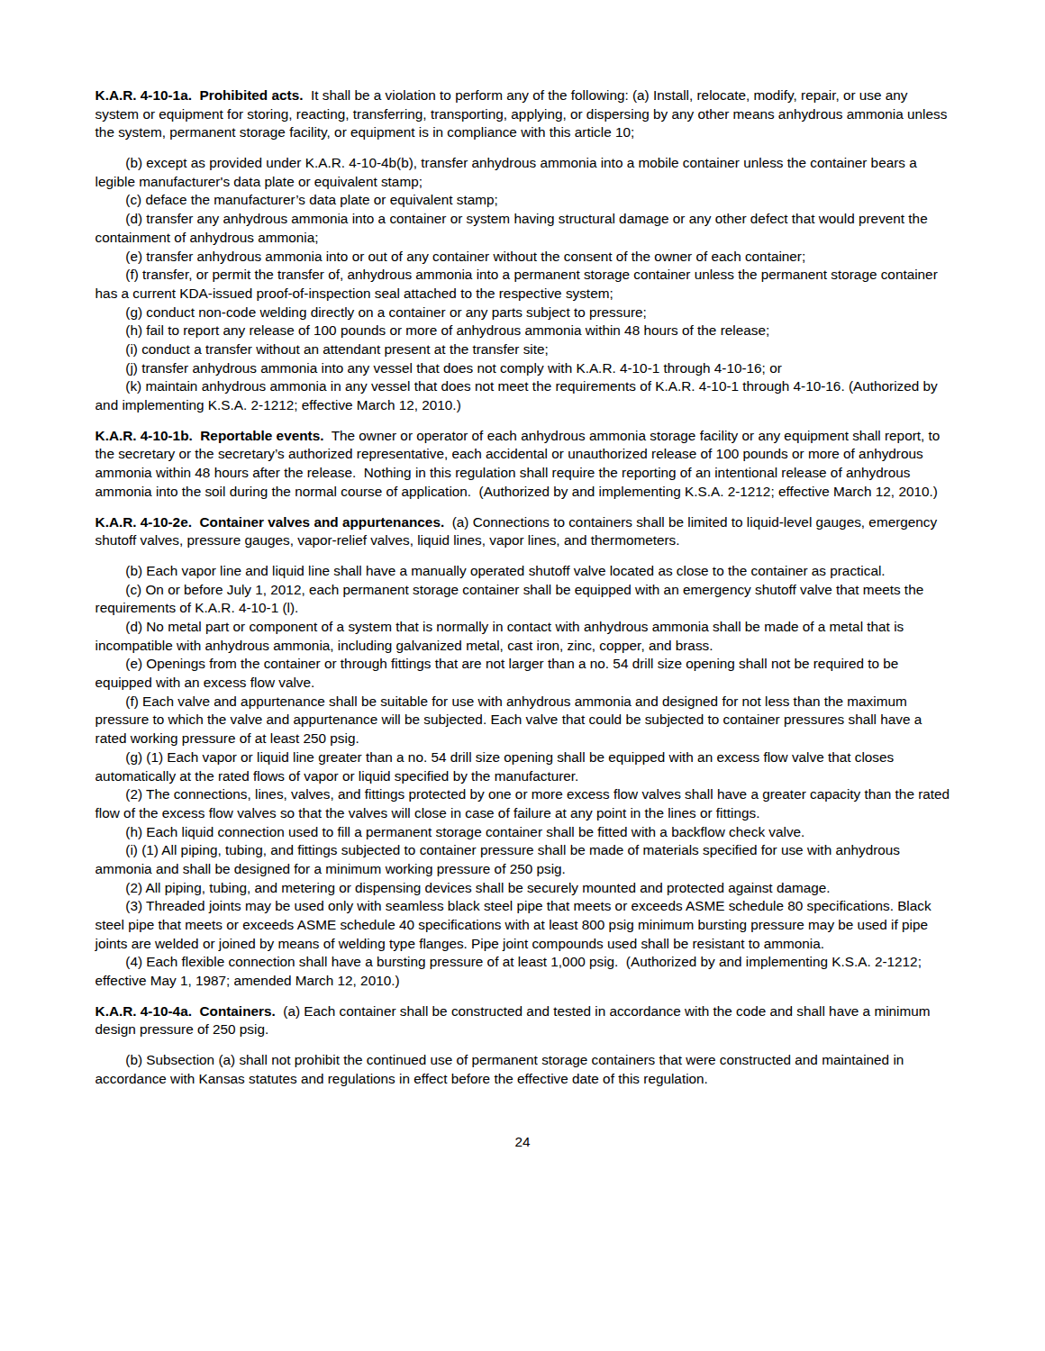K.A.R. 4-10-1a. Prohibited acts. It shall be a violation to perform any of the following: (a) Install, relocate, modify, repair, or use any system or equipment for storing, reacting, transferring, transporting, applying, or dispersing by any other means anhydrous ammonia unless the system, permanent storage facility, or equipment is in compliance with this article 10;
(b) except as provided under K.A.R. 4-10-4b(b), transfer anhydrous ammonia into a mobile container unless the container bears a legible manufacturer's data plate or equivalent stamp;
(c) deface the manufacturer’s data plate or equivalent stamp;
(d) transfer any anhydrous ammonia into a container or system having structural damage or any other defect that would prevent the containment of anhydrous ammonia;
(e) transfer anhydrous ammonia into or out of any container without the consent of the owner of each container;
(f) transfer, or permit the transfer of, anhydrous ammonia into a permanent storage container unless the permanent storage container has a current KDA-issued proof-of-inspection seal attached to the respective system;
(g) conduct non-code welding directly on a container or any parts subject to pressure;
(h) fail to report any release of 100 pounds or more of anhydrous ammonia within 48 hours of the release;
(i) conduct a transfer without an attendant present at the transfer site;
(j) transfer anhydrous ammonia into any vessel that does not comply with K.A.R. 4-10-1 through 4-10-16; or
(k) maintain anhydrous ammonia in any vessel that does not meet the requirements of K.A.R. 4-10-1 through 4-10-16. (Authorized by and implementing K.S.A. 2-1212; effective March 12, 2010.)
K.A.R. 4-10-1b. Reportable events. The owner or operator of each anhydrous ammonia storage facility or any equipment shall report, to the secretary or the secretary’s authorized representative, each accidental or unauthorized release of 100 pounds or more of anhydrous ammonia within 48 hours after the release. Nothing in this regulation shall require the reporting of an intentional release of anhydrous ammonia into the soil during the normal course of application. (Authorized by and implementing K.S.A. 2-1212; effective March 12, 2010.)
K.A.R. 4-10-2e. Container valves and appurtenances. (a) Connections to containers shall be limited to liquid-level gauges, emergency shutoff valves, pressure gauges, vapor-relief valves, liquid lines, vapor lines, and thermometers.
(b) Each vapor line and liquid line shall have a manually operated shutoff valve located as close to the container as practical.
(c) On or before July 1, 2012, each permanent storage container shall be equipped with an emergency shutoff valve that meets the requirements of K.A.R. 4-10-1 (l).
(d) No metal part or component of a system that is normally in contact with anhydrous ammonia shall be made of a metal that is incompatible with anhydrous ammonia, including galvanized metal, cast iron, zinc, copper, and brass.
(e) Openings from the container or through fittings that are not larger than a no. 54 drill size opening shall not be required to be equipped with an excess flow valve.
(f) Each valve and appurtenance shall be suitable for use with anhydrous ammonia and designed for not less than the maximum pressure to which the valve and appurtenance will be subjected. Each valve that could be subjected to container pressures shall have a rated working pressure of at least 250 psig.
(g) (1) Each vapor or liquid line greater than a no. 54 drill size opening shall be equipped with an excess flow valve that closes automatically at the rated flows of vapor or liquid specified by the manufacturer.
(2) The connections, lines, valves, and fittings protected by one or more excess flow valves shall have a greater capacity than the rated flow of the excess flow valves so that the valves will close in case of failure at any point in the lines or fittings.
(h) Each liquid connection used to fill a permanent storage container shall be fitted with a backflow check valve.
(i) (1) All piping, tubing, and fittings subjected to container pressure shall be made of materials specified for use with anhydrous ammonia and shall be designed for a minimum working pressure of 250 psig.
(2) All piping, tubing, and metering or dispensing devices shall be securely mounted and protected against damage.
(3) Threaded joints may be used only with seamless black steel pipe that meets or exceeds ASME schedule 80 specifications. Black steel pipe that meets or exceeds ASME schedule 40 specifications with at least 800 psig minimum bursting pressure may be used if pipe joints are welded or joined by means of welding type flanges. Pipe joint compounds used shall be resistant to ammonia.
(4) Each flexible connection shall have a bursting pressure of at least 1,000 psig. (Authorized by and implementing K.S.A. 2-1212; effective May 1, 1987; amended March 12, 2010.)
K.A.R. 4-10-4a. Containers. (a) Each container shall be constructed and tested in accordance with the code and shall have a minimum design pressure of 250 psig.
(b) Subsection (a) shall not prohibit the continued use of permanent storage containers that were constructed and maintained in accordance with Kansas statutes and regulations in effect before the effective date of this regulation.
24